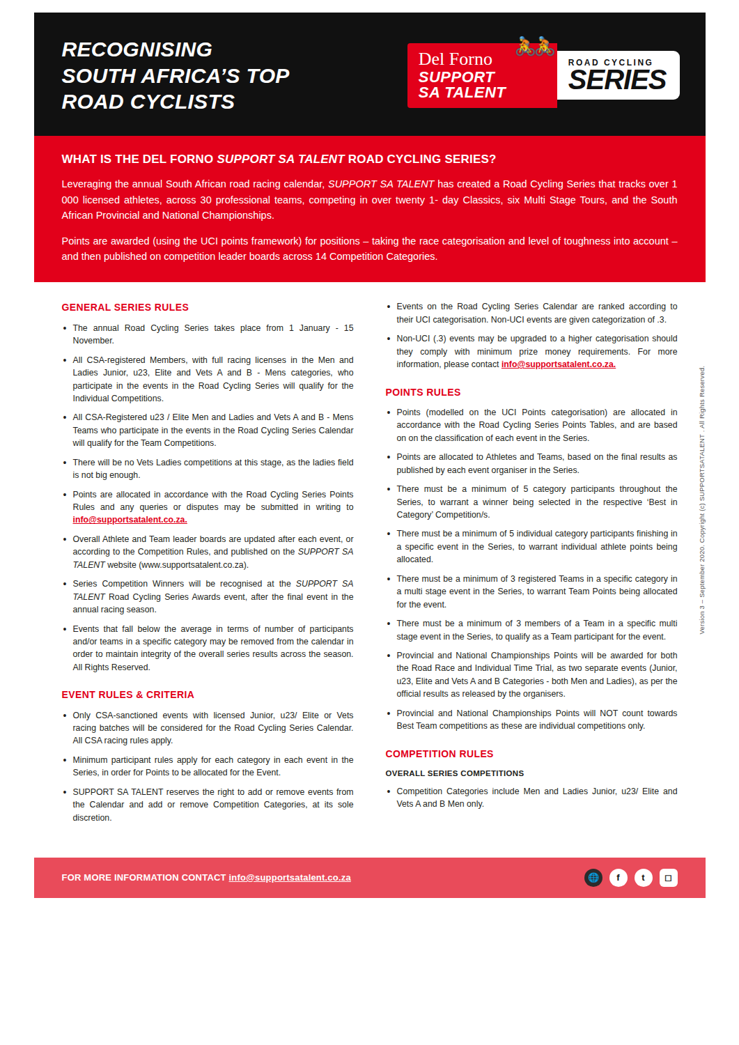RECOGNISING
SOUTH AFRICA’S TOP
ROAD CYCLISTS
🚴🚴
Del Forno
SUPPORT SA TALENT
ROAD CYCLING
SERIES
WHAT IS THE DEL FORNO SUPPORT SA TALENT ROAD CYCLING SERIES?
Leveraging the annual South African road racing calendar, SUPPORT SA TALENT has created a Road Cycling Series that tracks over 1 000 licensed athletes, across 30 professional teams, competing in over twenty 1- day Classics, six Multi Stage Tours, and the South African Provincial and National Championships.
Points are awarded (using the UCI points framework) for positions – taking the race categorisation and level of toughness into account – and then published on competition leader boards across 14 Competition Categories.
Version 3 – September 2020. Copyright (c) SUPPORTSATALENT . All Rights Reserved.
GENERAL SERIES RULES
The annual Road Cycling Series takes place from 1 January - 15 November.
All CSA-registered Members, with full racing licenses in the Men and Ladies Junior, u23, Elite and Vets A and B - Mens categories, who participate in the events in the Road Cycling Series will qualify for the Individual Competitions.
All CSA-Registered u23 / Elite Men and Ladies and Vets A and B - Mens Teams who participate in the events in the Road Cycling Series Calendar will qualify for the Team Competitions.
There will be no Vets Ladies competitions at this stage, as the ladies field is not big enough.
Points are allocated in accordance with the Road Cycling Series Points Rules and any queries or disputes may be submitted in writing to info@supportsatalent.co.za.
Overall Athlete and Team leader boards are updated after each event, or according to the Competition Rules, and published on the SUPPORT SA TALENT website (www.supportsatalent.co.za).
Series Competition Winners will be recognised at the SUPPORT SA TALENT Road Cycling Series Awards event, after the final event in the annual racing season.
Events that fall below the average in terms of number of participants and/or teams in a specific category may be removed from the calendar in order to maintain integrity of the overall series results across the season. All Rights Reserved.
EVENT RULES & CRITERIA
Only CSA-sanctioned events with licensed Junior, u23/ Elite or Vets racing batches will be considered for the Road Cycling Series Calendar. All CSA racing rules apply.
Minimum participant rules apply for each category in each event in the Series, in order for Points to be allocated for the Event.
SUPPORT SA TALENT reserves the right to add or remove events from the Calendar and add or remove Competition Categories, at its sole discretion.
Events on the Road Cycling Series Calendar are ranked according to their UCI categorisation. Non-UCI events are given categorization of .3.
Non-UCI (.3) events may be upgraded to a higher categorisation should they comply with minimum prize money requirements. For more information, please contact info@supportsatalent.co.za.
POINTS RULES
Points (modelled on the UCI Points categorisation) are allocated in accordance with the Road Cycling Series Points Tables, and are based on on the classification of each event in the Series.
Points are allocated to Athletes and Teams, based on the final results as published by each event organiser in the Series.
There must be a minimum of 5 category participants throughout the Series, to warrant a winner being selected in the respective ‘Best in Category’ Competition/s.
There must be a minimum of 5 individual category participants finishing in a specific event in the Series, to warrant individual athlete points being allocated.
There must be a minimum of 3 registered Teams in a specific category in a multi stage event in the Series, to warrant Team Points being allocated for the event.
There must be a minimum of 3 members of a Team in a specific multi stage event in the Series, to qualify as a Team participant for the event.
Provincial and National Championships Points will be awarded for both the Road Race and Individual Time Trial, as two separate events (Junior, u23, Elite and Vets A and B Categories - both Men and Ladies), as per the official results as released by the organisers.
Provincial and National Championships Points will NOT count towards Best Team competitions as these are individual competitions only.
COMPETITION RULES
OVERALL SERIES COMPETITIONS
Competition Categories include Men and Ladies Junior, u23/ Elite and Vets A and B Men only.
FOR MORE INFORMATION CONTACT info@supportsatalent.co.za
🌐 f t ◻